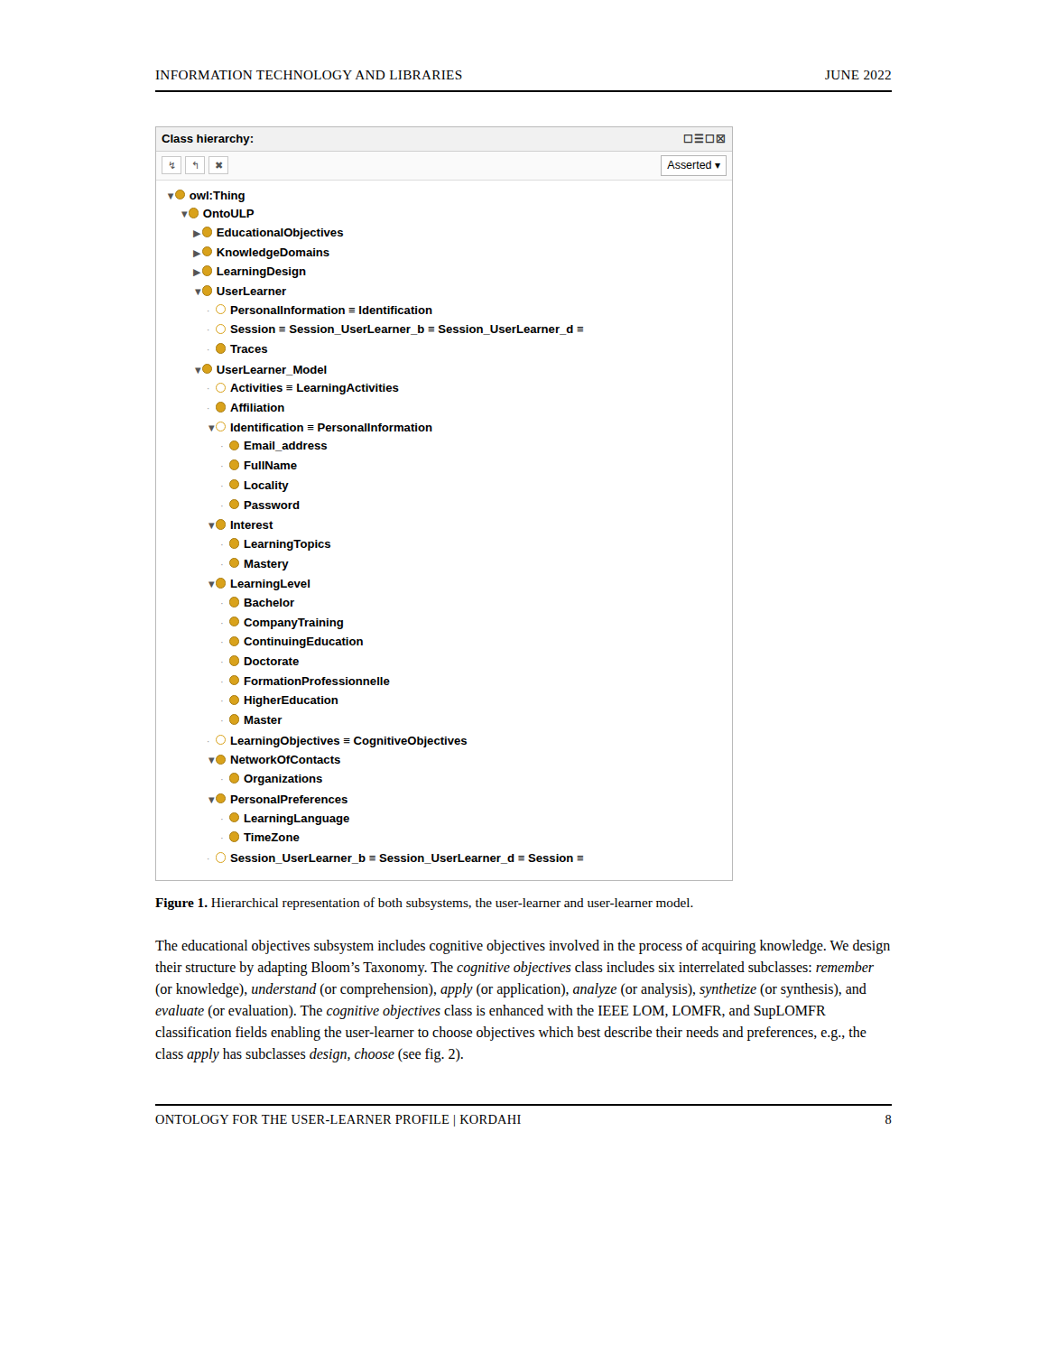Information Technology and Libraries
June 2022
Class hierarchy: ☐☰☐☒
↯↰✖
Asserted ▾
owl:Thing
OntoULP
EducationalObjectives
KnowledgeDomains
LearningDesign
UserLearner
PersonalInformation ≡ Identification
Session ≡ Session_UserLearner_b ≡ Session_UserLearner_d ≡
Traces
UserLearner_Model
Activities ≡ LearningActivities
Affiliation
Identification ≡ PersonalInformation
Email_address
FullName
Locality
Password
Interest
LearningTopics
Mastery
LearningLevel
Bachelor
CompanyTraining
ContinuingEducation
Doctorate
FormationProfessionnelle
HigherEducation
Master
LearningObjectives ≡ CognitiveObjectives
NetworkOfContacts
Organizations
PersonalPreferences
LearningLanguage
TimeZone
Session_UserLearner_b ≡ Session_UserLearner_d ≡ Session ≡
Figure 1. Hierarchical representation of both subsystems, the user-learner and user-learner model.
The educational objectives subsystem includes cognitive objectives involved in the process of acquiring knowledge. We design their structure by adapting Bloom’s Taxonomy. The cognitive objectives class includes six interrelated subclasses: remember (or knowledge), understand (or comprehension), apply (or application), analyze (or analysis), synthetize (or synthesis), and evaluate (or evaluation). The cognitive objectives class is enhanced with the IEEE LOM, LOMFR, and SupLOMFR classification fields enabling the user-learner to choose objectives which best describe their needs and preferences, e.g., the class apply has subclasses design, choose (see fig. 2).
Ontology for the User-Learner Profile | Kordahi
8